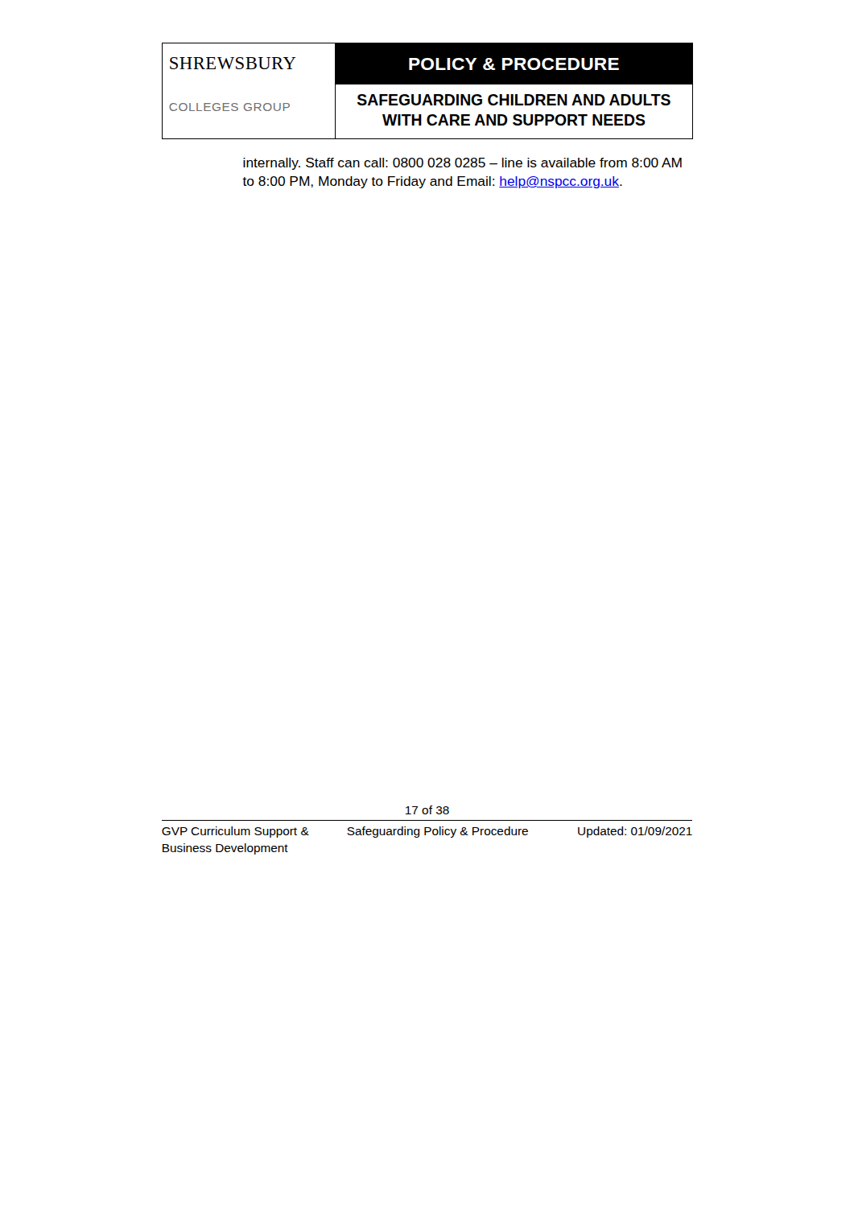SHREWSBURY
POLICY & PROCEDURE
COLLEGES GROUP
SAFEGUARDING CHILDREN AND ADULTS WITH CARE AND SUPPORT NEEDS
internally. Staff can call: 0800 028 0285 – line is available from 8:00 AM to 8:00 PM, Monday to Friday and Email: help@nspcc.org.uk.
17 of 38
GVP Curriculum Support & Business Development
Safeguarding Policy & Procedure
Updated: 01/09/2021